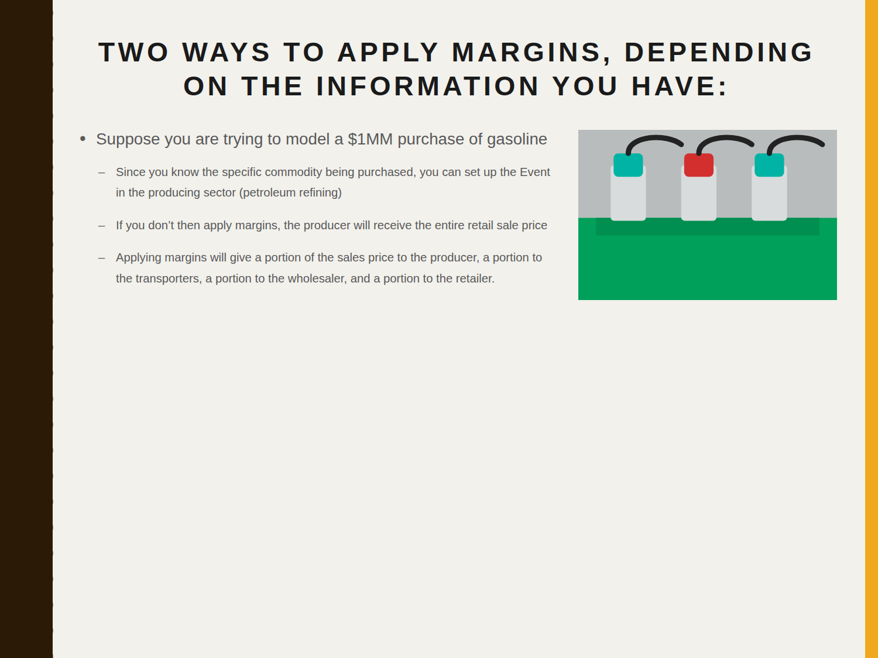Two ways to apply margins, depending on the information you have:
Suppose you are trying to model a $1MM purchase of gasoline
Since you know the specific commodity being purchased, you can set up the Event in the producing sector (petroleum refining)
If you don’t then apply margins, the producer will receive the entire retail sale price
Applying margins will give a portion of the sales price to the producer, a portion to the transporters, a portion to the wholesaler, and a portion to the retailer.